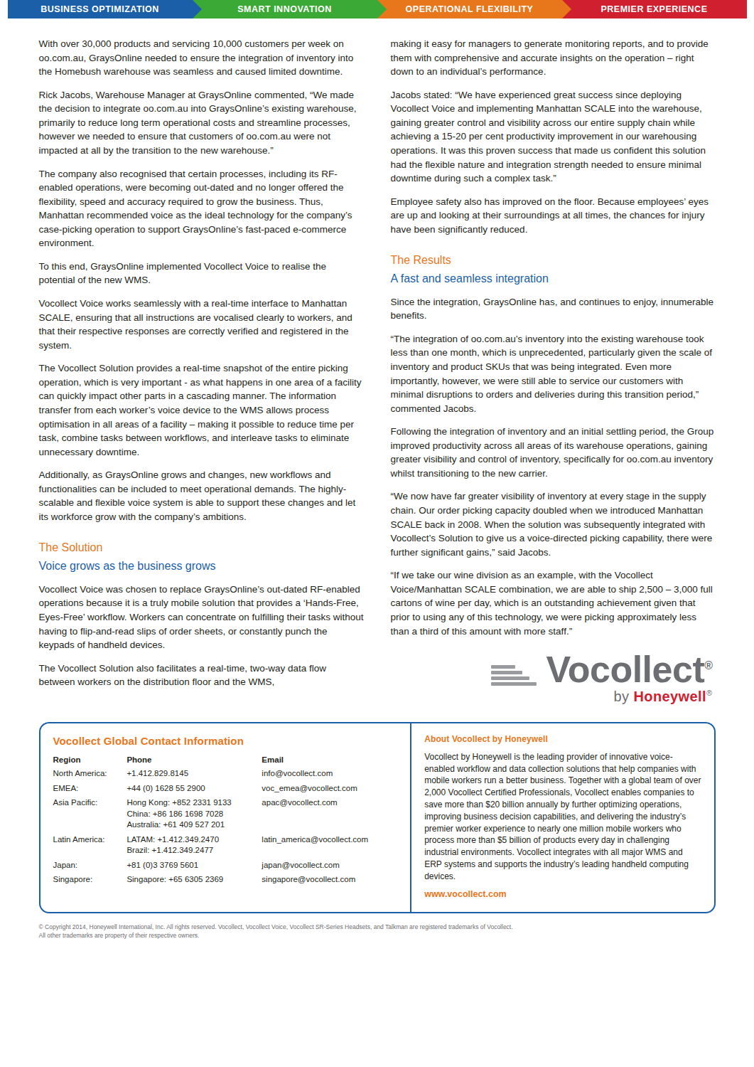Business Optimization
Smart Innovation
Operational Flexibility
Premier Experience
With over 30,000 products and servicing 10,000 customers per week on oo.com.au, GraysOnline needed to ensure the integration of inventory into the Homebush warehouse was seamless and caused limited downtime.
Rick Jacobs, Warehouse Manager at GraysOnline commented, “We made the decision to integrate oo.com.au into GraysOnline’s existing warehouse, primarily to reduce long term operational costs and streamline processes, however we needed to ensure that customers of oo.com.au were not impacted at all by the transition to the new warehouse.”
The company also recognised that certain processes, including its RF-enabled operations, were becoming out-dated and no longer offered the flexibility, speed and accuracy required to grow the business. Thus, Manhattan recommended voice as the ideal technology for the company’s case-picking operation to support GraysOnline’s fast-paced e-commerce environment.
To this end, GraysOnline implemented Vocollect Voice to realise the potential of the new WMS.
Vocollect Voice works seamlessly with a real-time interface to Manhattan SCALE, ensuring that all instructions are vocalised clearly to workers, and that their respective responses are correctly verified and registered in the system.
The Vocollect Solution provides a real-time snapshot of the entire picking operation, which is very important - as what happens in one area of a facility can quickly impact other parts in a cascading manner. The information transfer from each worker’s voice device to the WMS allows process optimisation in all areas of a facility – making it possible to reduce time per task, combine tasks between workflows, and interleave tasks to eliminate unnecessary downtime.
Additionally, as GraysOnline grows and changes, new workflows and functionalities can be included to meet operational demands. The highly-scalable and flexible voice system is able to support these changes and let its workforce grow with the company’s ambitions.
The Solution
Voice grows as the business grows
Vocollect Voice was chosen to replace GraysOnline’s out-dated RF-enabled operations because it is a truly mobile solution that provides a ‘Hands-Free, Eyes-Free’ workflow. Workers can concentrate on fulfilling their tasks without having to flip-and-read slips of order sheets, or constantly punch the keypads of handheld devices.
The Vocollect Solution also facilitates a real-time, two-way data flow between workers on the distribution floor and the WMS,
making it easy for managers to generate monitoring reports, and to provide them with comprehensive and accurate insights on the operation – right down to an individual’s performance.
Jacobs stated: “We have experienced great success since deploying Vocollect Voice and implementing Manhattan SCALE into the warehouse, gaining greater control and visibility across our entire supply chain while achieving a 15-20 per cent productivity improvement in our warehousing operations. It was this proven success that made us confident this solution had the flexible nature and integration strength needed to ensure minimal downtime during such a complex task.”
Employee safety also has improved on the floor. Because employees’ eyes are up and looking at their surroundings at all times, the chances for injury have been significantly reduced.
The Results
A fast and seamless integration
Since the integration, GraysOnline has, and continues to enjoy, innumerable benefits.
“The integration of oo.com.au’s inventory into the existing warehouse took less than one month, which is unprecedented, particularly given the scale of inventory and product SKUs that was being integrated. Even more importantly, however, we were still able to service our customers with minimal disruptions to orders and deliveries during this transition period,” commented Jacobs.
Following the integration of inventory and an initial settling period, the Group improved productivity across all areas of its warehouse operations, gaining greater visibility and control of inventory, specifically for oo.com.au inventory whilst transitioning to the new carrier.
“We now have far greater visibility of inventory at every stage in the supply chain. Our order picking capacity doubled when we introduced Manhattan SCALE back in 2008. When the solution was subsequently integrated with Vocollect’s Solution to give us a voice-directed picking capability, there were further significant gains,” said Jacobs.
“If we take our wine division as an example, with the Vocollect Voice/Manhattan SCALE combination, we are able to ship 2,500 – 3,000 full cartons of wine per day, which is an outstanding achievement given that prior to using any of this technology, we were picking approximately less than a third of this amount with more staff.”
Vocollect®
by Honeywell®
Vocollect Global Contact Information
| Region | Phone | Email |
| --- | --- | --- |
| North America: | +1.412.829.8145 | info@vocollect.com |
| EMEA: | +44 (0) 1628 55 2900 | voc_emea@vocollect.com |
| Asia Pacific: | Hong Kong: +852 2331 9133 China: +86 186 1698 7028 Australia: +61 409 527 201 | apac@vocollect.com |
| Latin America: | LATAM: +1.412.349.2470 Brazil: +1.412.349.2477 | latin_america@vocollect.com |
| Japan: | +81 (0)3 3769 5601 | japan@vocollect.com |
| Singapore: | Singapore: +65 6305 2369 | singapore@vocollect.com |
About Vocollect by Honeywell
Vocollect by Honeywell is the leading provider of innovative voice-enabled workflow and data collection solutions that help companies with mobile workers run a better business. Together with a global team of over 2,000 Vocollect Certified Professionals, Vocollect enables companies to save more than $20 billion annually by further optimizing operations, improving business decision capabilities, and delivering the industry’s premier worker experience to nearly one million mobile workers who process more than $5 billion of products every day in challenging industrial environments. Vocollect integrates with all major WMS and ERP systems and supports the industry’s leading handheld computing devices.
www.vocollect.com
© Copyright 2014, Honeywell International, Inc. All rights reserved. Vocollect, Vocollect Voice, Vocollect SR-Series Headsets, and Talkman are registered trademarks of Vocollect.
All other trademarks are property of their respective owners.